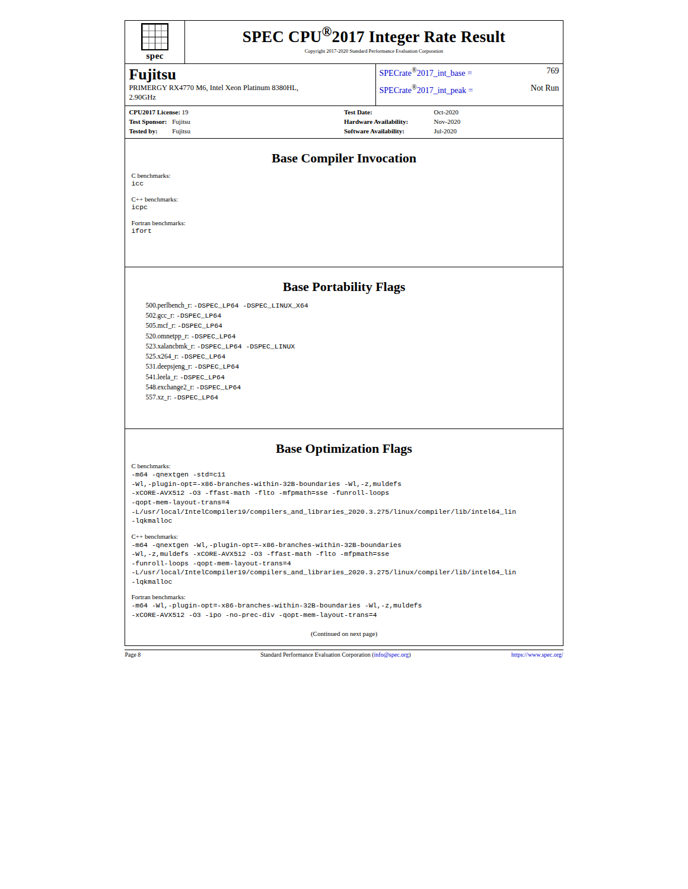spec
SPEC CPU®2017 Integer Rate Result
Copyright 2017-2020 Standard Performance Evaluation Corporation
Fujitsu
PRIMERGY RX4770 M6, Intel Xeon Platinum 8380HL,
2.90GHz
SPECrate®2017_int_base = 769
SPECrate®2017_int_peak = Not Run
CPU2017 License: 19
Test Sponsor: Fujitsu
Tested by: Fujitsu
Test Date: Oct-2020
Hardware Availability: Nov-2020
Software Availability: Jul-2020
Base Compiler Invocation
C benchmarks:
icc
C++ benchmarks:
icpc
Fortran benchmarks:
ifort
Base Portability Flags
500.perlbench_r: -DSPEC_LP64 -DSPEC_LINUX_X64
502.gcc_r: -DSPEC_LP64
505.mcf_r: -DSPEC_LP64
520.omnetpp_r: -DSPEC_LP64
523.xalancbmk_r: -DSPEC_LP64 -DSPEC_LINUX
525.x264_r: -DSPEC_LP64
531.deepsjeng_r: -DSPEC_LP64
541.leela_r: -DSPEC_LP64
548.exchange2_r: -DSPEC_LP64
557.xz_r: -DSPEC_LP64
Base Optimization Flags
C benchmarks:
-m64 -qnextgen -std=c11 -Wl,-plugin-opt=-x86-branches-within-32B-boundaries -Wl,-z,muldefs -xCORE-AVX512 -O3 -ffast-math -flto -mfpmath=sse -funroll-loops -qopt-mem-layout-trans=4 -L/usr/local/IntelCompiler19/compilers_and_libraries_2020.3.275/linux/compiler/lib/intel64_lin -lqkmalloc
C++ benchmarks:
-m64 -qnextgen -Wl,-plugin-opt=-x86-branches-within-32B-boundaries -Wl,-z,muldefs -xCORE-AVX512 -O3 -ffast-math -flto -mfpmath=sse -funroll-loops -qopt-mem-layout-trans=4 -L/usr/local/IntelCompiler19/compilers_and_libraries_2020.3.275/linux/compiler/lib/intel64_lin -lqkmalloc
Fortran benchmarks:
-m64 -Wl,-plugin-opt=-x86-branches-within-32B-boundaries -Wl,-z,muldefs -xCORE-AVX512 -O3 -ipo -no-prec-div -qopt-mem-layout-trans=4
(Continued on next page)
Page 8
Standard Performance Evaluation Corporation (info@spec.org)
https://www.spec.org/